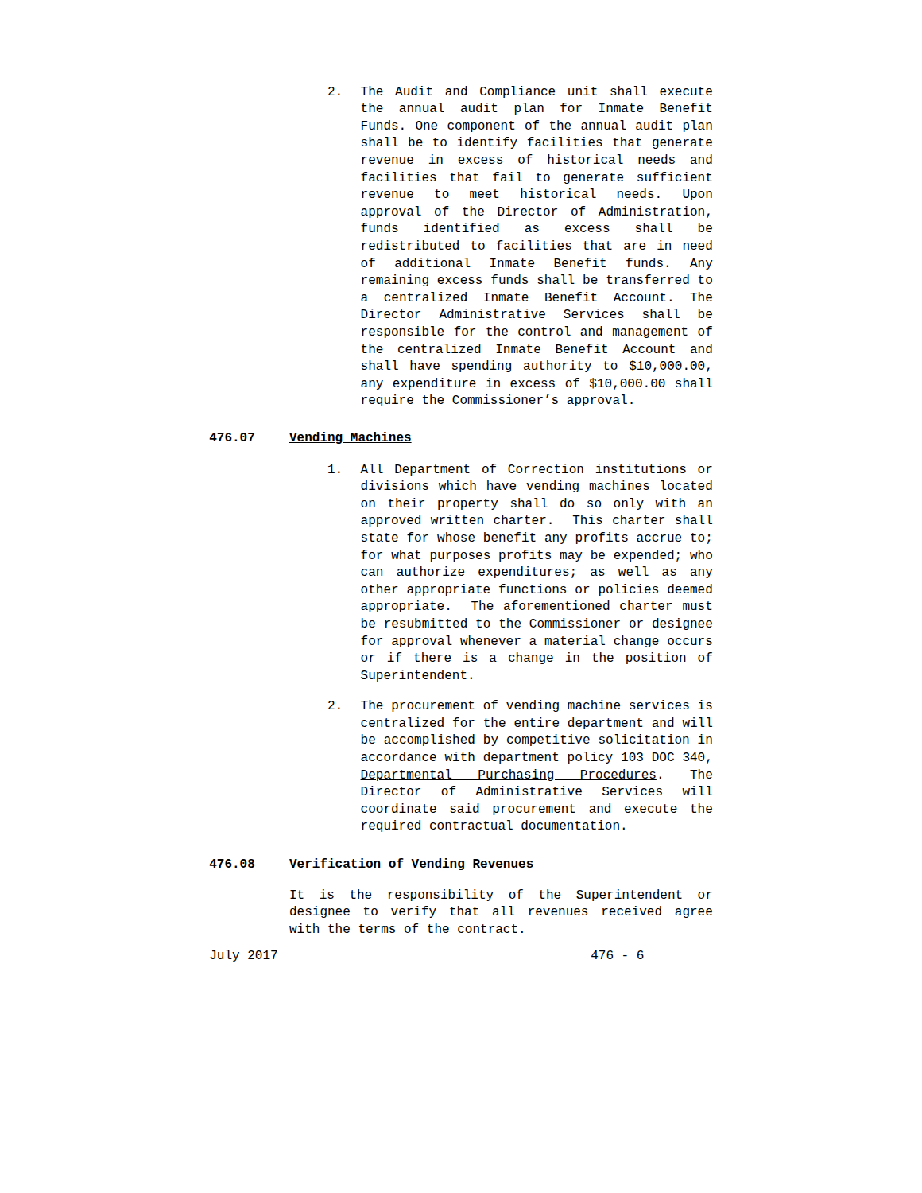2.
The Audit and Compliance unit shall execute the annual audit plan for Inmate Benefit Funds. One component of the annual audit plan shall be to identify facilities that generate revenue in excess of historical needs and facilities that fail to generate sufficient revenue to meet historical needs. Upon approval of the Director of Administration, funds identified as excess shall be redistributed to facilities that are in need of additional Inmate Benefit funds. Any remaining excess funds shall be transferred to a centralized Inmate Benefit Account. The Director Administrative Services shall be responsible for the control and management of the centralized Inmate Benefit Account and shall have spending authority to $10,000.00, any expenditure in excess of $10,000.00 shall require the Commissioner’s approval.
476.07
Vending Machines
1.
All Department of Correction institutions or divisions which have vending machines located on their property shall do so only with an approved written charter. This charter shall state for whose benefit any profits accrue to; for what purposes profits may be expended; who can authorize expenditures; as well as any other appropriate functions or policies deemed appropriate. The aforementioned charter must be resubmitted to the Commissioner or designee for approval whenever a material change occurs or if there is a change in the position of Superintendent.
2.
The procurement of vending machine services is centralized for the entire department and will be accomplished by competitive solicitation in accordance with department policy 103 DOC 340, Departmental Purchasing Procedures. The Director of Administrative Services will coordinate said procurement and execute the required contractual documentation.
476.08
Verification of Vending Revenues
It is the responsibility of the Superintendent or designee to verify that all revenues received agree with the terms of the contract.
July 2017
476 - 6